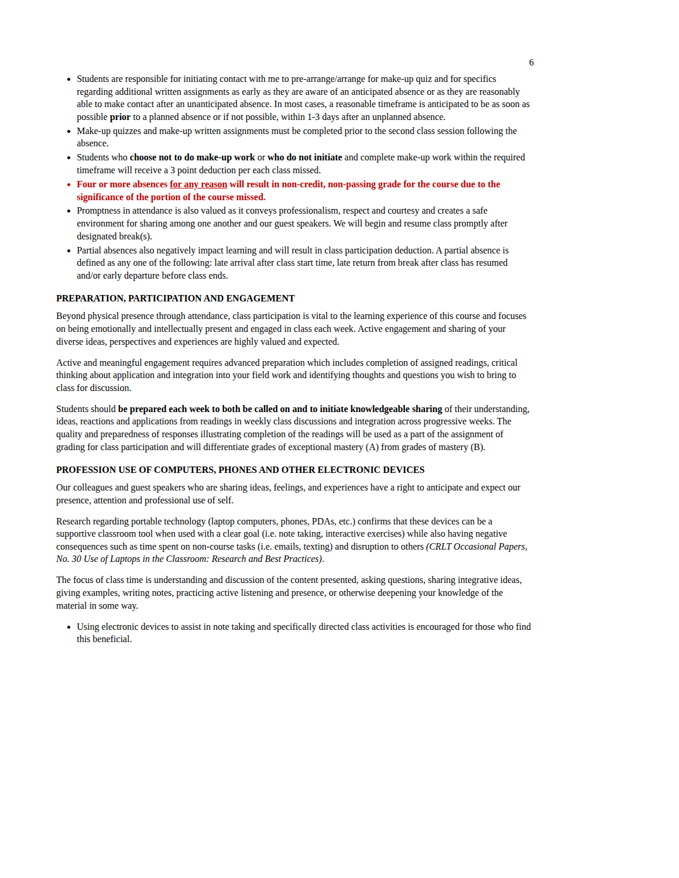6
Students are responsible for initiating contact with me to pre-arrange/arrange for make-up quiz and for specifics regarding additional written assignments as early as they are aware of an anticipated absence or as they are reasonably able to make contact after an unanticipated absence. In most cases, a reasonable timeframe is anticipated to be as soon as possible prior to a planned absence or if not possible, within 1-3 days after an unplanned absence.
Make-up quizzes and make-up written assignments must be completed prior to the second class session following the absence.
Students who choose not to do make-up work or who do not initiate and complete make-up work within the required timeframe will receive a 3 point deduction per each class missed.
Four or more absences for any reason will result in non-credit, non-passing grade for the course due to the significance of the portion of the course missed.
Promptness in attendance is also valued as it conveys professionalism, respect and courtesy and creates a safe environment for sharing among one another and our guest speakers. We will begin and resume class promptly after designated break(s).
Partial absences also negatively impact learning and will result in class participation deduction. A partial absence is defined as any one of the following: late arrival after class start time, late return from break after class has resumed and/or early departure before class ends.
Preparation, Participation and Engagement
Beyond physical presence through attendance, class participation is vital to the learning experience of this course and focuses on being emotionally and intellectually present and engaged in class each week. Active engagement and sharing of your diverse ideas, perspectives and experiences are highly valued and expected.
Active and meaningful engagement requires advanced preparation which includes completion of assigned readings, critical thinking about application and integration into your field work and identifying thoughts and questions you wish to bring to class for discussion.
Students should be prepared each week to both be called on and to initiate knowledgeable sharing of their understanding, ideas, reactions and applications from readings in weekly class discussions and integration across progressive weeks. The quality and preparedness of responses illustrating completion of the readings will be used as a part of the assignment of grading for class participation and will differentiate grades of exceptional mastery (A) from grades of mastery (B).
Profession Use of Computers, Phones and Other Electronic Devices
Our colleagues and guest speakers who are sharing ideas, feelings, and experiences have a right to anticipate and expect our presence, attention and professional use of self.
Research regarding portable technology (laptop computers, phones, PDAs, etc.) confirms that these devices can be a supportive classroom tool when used with a clear goal (i.e. note taking, interactive exercises) while also having negative consequences such as time spent on non-course tasks (i.e. emails, texting) and disruption to others (CRLT Occasional Papers, No. 30 Use of Laptops in the Classroom: Research and Best Practices).
The focus of class time is understanding and discussion of the content presented, asking questions, sharing integrative ideas, giving examples, writing notes, practicing active listening and presence, or otherwise deepening your knowledge of the material in some way.
Using electronic devices to assist in note taking and specifically directed class activities is encouraged for those who find this beneficial.